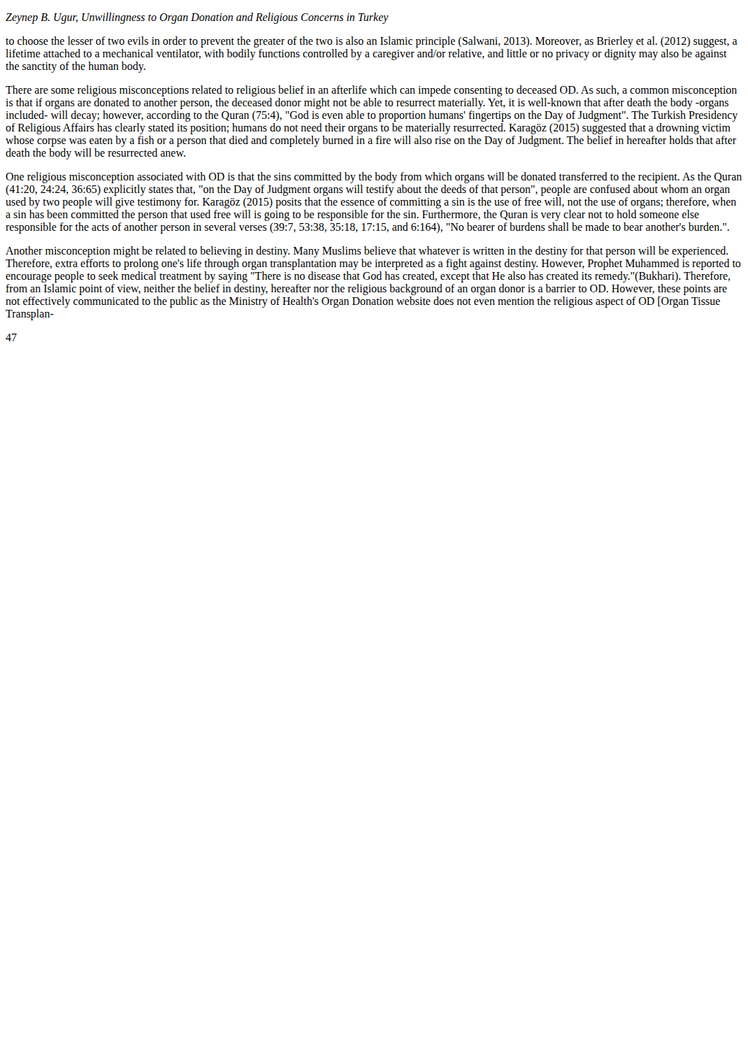Zeynep B. Ugur, Unwillingness to Organ Donation and Religious Concerns in Turkey
to choose the lesser of two evils in order to prevent the greater of the two is also an Islamic principle (Salwani, 2013). Moreover, as Brierley et al. (2012) suggest, a lifetime attached to a mechanical ventilator, with bodily functions controlled by a caregiver and/or relative, and little or no privacy or dignity may also be against the sanctity of the human body.
There are some religious misconceptions related to religious belief in an afterlife which can impede consenting to deceased OD. As such, a common misconception is that if organs are donated to another person, the deceased donor might not be able to resurrect materially. Yet, it is well-known that after death the body -organs included- will decay; however, according to the Quran (75:4), "God is even able to proportion humans' fingertips on the Day of Judgment". The Turkish Presidency of Religious Affairs has clearly stated its position; humans do not need their organs to be materially resurrected. Karagöz (2015) suggested that a drowning victim whose corpse was eaten by a fish or a person that died and completely burned in a fire will also rise on the Day of Judgment. The belief in hereafter holds that after death the body will be resurrected anew.
One religious misconception associated with OD is that the sins committed by the body from which organs will be donated transferred to the recipient. As the Quran (41:20, 24:24, 36:65) explicitly states that, "on the Day of Judgment organs will testify about the deeds of that person", people are confused about whom an organ used by two people will give testimony for. Karagöz (2015) posits that the essence of committing a sin is the use of free will, not the use of organs; therefore, when a sin has been committed the person that used free will is going to be responsible for the sin. Furthermore, the Quran is very clear not to hold someone else responsible for the acts of another person in several verses (39:7, 53:38, 35:18, 17:15, and 6:164), "No bearer of burdens shall be made to bear another's burden.".
Another misconception might be related to believing in destiny. Many Muslims believe that whatever is written in the destiny for that person will be experienced. Therefore, extra efforts to prolong one's life through organ transplantation may be interpreted as a fight against destiny. However, Prophet Muhammed is reported to encourage people to seek medical treatment by saying "There is no disease that God has created, except that He also has created its remedy."(Bukhari). Therefore, from an Islamic point of view, neither the belief in destiny, hereafter nor the religious background of an organ donor is a barrier to OD. However, these points are not effectively communicated to the public as the Ministry of Health's Organ Donation website does not even mention the religious aspect of OD [Organ Tissue Transplan-
47